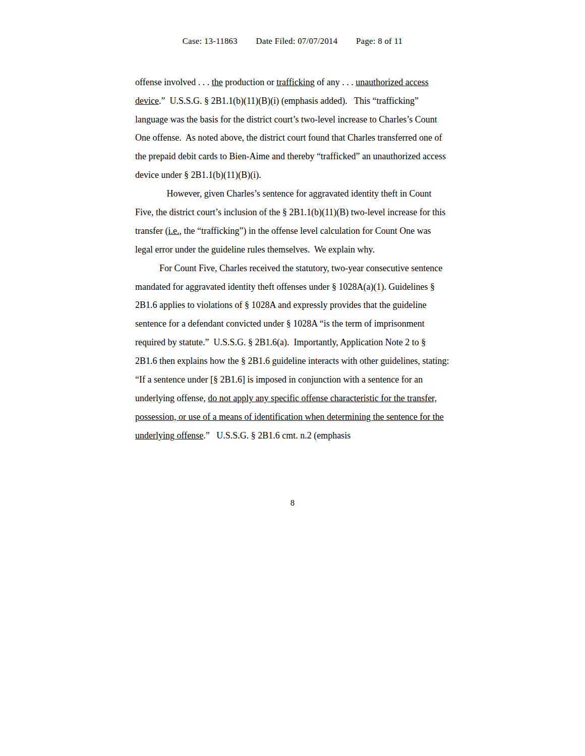Case: 13-11863 Date Filed: 07/07/2014 Page: 8 of 11
offense involved . . . the production or trafficking of any . . . unauthorized access device.” U.S.S.G. § 2B1.1(b)(11)(B)(i) (emphasis added). This “trafficking” language was the basis for the district court’s two-level increase to Charles’s Count One offense. As noted above, the district court found that Charles transferred one of the prepaid debit cards to Bien-Aime and thereby “trafficked” an unauthorized access device under § 2B1.1(b)(11)(B)(i).
However, given Charles’s sentence for aggravated identity theft in Count Five, the district court’s inclusion of the § 2B1.1(b)(11)(B) two-level increase for this transfer (i.e., the “trafficking”) in the offense level calculation for Count One was legal error under the guideline rules themselves. We explain why.
For Count Five, Charles received the statutory, two-year consecutive sentence mandated for aggravated identity theft offenses under § 1028A(a)(1). Guidelines § 2B1.6 applies to violations of § 1028A and expressly provides that the guideline sentence for a defendant convicted under § 1028A “is the term of imprisonment required by statute.” U.S.S.G. § 2B1.6(a). Importantly, Application Note 2 to § 2B1.6 then explains how the § 2B1.6 guideline interacts with other guidelines, stating: “If a sentence under [§ 2B1.6] is imposed in conjunction with a sentence for an underlying offense, do not apply any specific offense characteristic for the transfer, possession, or use of a means of identification when determining the sentence for the underlying offense.” U.S.S.G. § 2B1.6 cmt. n.2 (emphasis
8